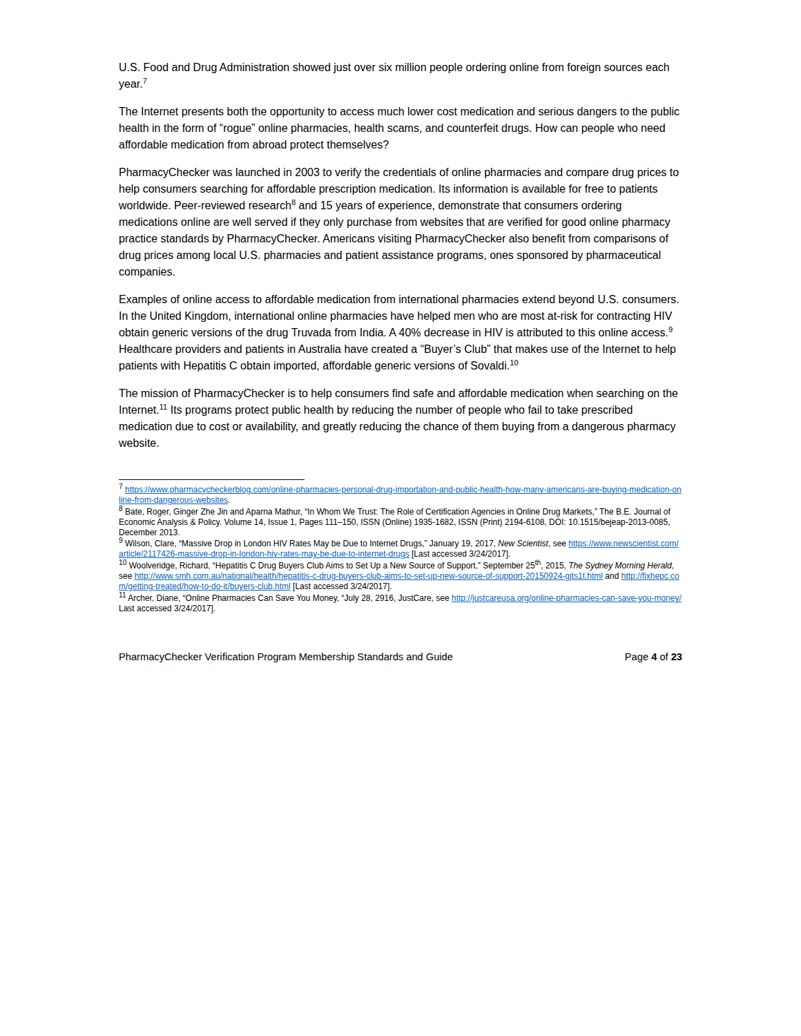U.S. Food and Drug Administration showed just over six million people ordering online from foreign sources each year.7
The Internet presents both the opportunity to access much lower cost medication and serious dangers to the public health in the form of “rogue” online pharmacies, health scams, and counterfeit drugs. How can people who need affordable medication from abroad protect themselves?
PharmacyChecker was launched in 2003 to verify the credentials of online pharmacies and compare drug prices to help consumers searching for affordable prescription medication. Its information is available for free to patients worldwide. Peer-reviewed research8 and 15 years of experience, demonstrate that consumers ordering medications online are well served if they only purchase from websites that are verified for good online pharmacy practice standards by PharmacyChecker. Americans visiting PharmacyChecker also benefit from comparisons of drug prices among local U.S. pharmacies and patient assistance programs, ones sponsored by pharmaceutical companies.
Examples of online access to affordable medication from international pharmacies extend beyond U.S. consumers. In the United Kingdom, international online pharmacies have helped men who are most at-risk for contracting HIV obtain generic versions of the drug Truvada from India. A 40% decrease in HIV is attributed to this online access.9 Healthcare providers and patients in Australia have created a “Buyer’s Club” that makes use of the Internet to help patients with Hepatitis C obtain imported, affordable generic versions of Sovaldi.10
The mission of PharmacyChecker is to help consumers find safe and affordable medication when searching on the Internet.11 Its programs protect public health by reducing the number of people who fail to take prescribed medication due to cost or availability, and greatly reducing the chance of them buying from a dangerous pharmacy website.
7 https://www.pharmacycheckerblog.com/online-pharmacies-personal-drug-importation-and-public-health-how-many-americans-are-buying-medication-online-from-dangerous-websites.
8 Bate, Roger, Ginger Zhe Jin and Aparna Mathur, “In Whom We Trust: The Role of Certification Agencies in Online Drug Markets,” The B.E. Journal of Economic Analysis & Policy. Volume 14, Issue 1, Pages 111–150, ISSN (Online) 1935-1682, ISSN (Print) 2194-6108, DOI: 10.1515/bejeap-2013-0085, December 2013.
9 Wilson, Clare, “Massive Drop in London HIV Rates May be Due to Internet Drugs,” January 19, 2017, New Scientist, see https://www.newscientist.com/article/2117426-massive-drop-in-london-hiv-rates-may-be-due-to-internet-drugs [Last accessed 3/24/2017].
10 Woolveridge, Richard, “Hepatitis C Drug Buyers Club Aims to Set Up a New Source of Support,” September 25th, 2015, The Sydney Morning Herald, see http://www.smh.com.au/national/health/hepatitis-c-drug-buyers-club-aims-to-set-up-new-source-of-support-20150924-gjts1t.html and http://fixhepc.com/getting-treated/how-to-do-it/buyers-club.html [Last accessed 3/24/2017].
11 Archer, Diane, “Online Pharmacies Can Save You Money, “July 28, 2916, JustCare, see http://justcareusa.org/online-pharmacies-can-save-you-money/ Last accessed 3/24/2017].
PharmacyChecker Verification Program Membership Standards and Guide Page 4 of 23